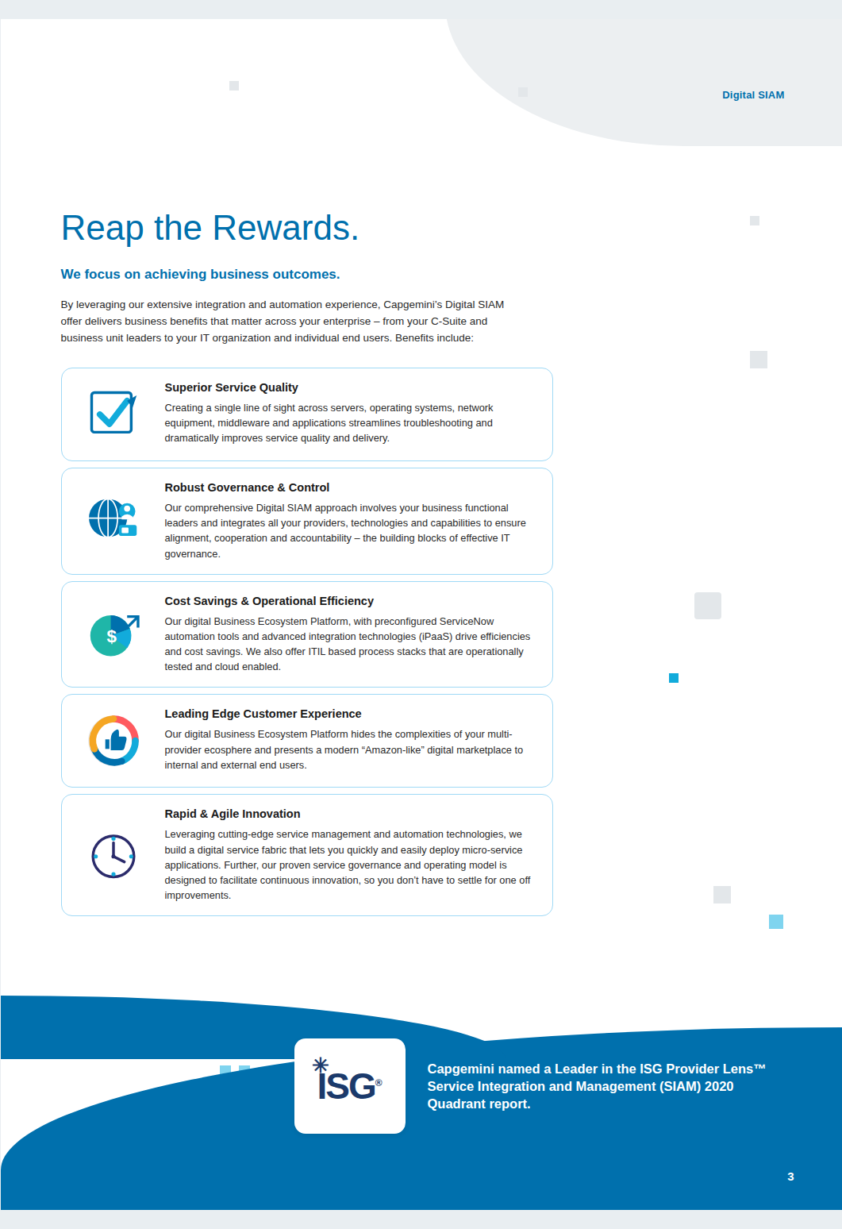Digital SIAM
Reap the Rewards.
We focus on achieving business outcomes.
By leveraging our extensive integration and automation experience, Capgemini’s Digital SIAM offer delivers business benefits that matter across your enterprise – from your C-Suite and business unit leaders to your IT organization and individual end users. Benefits include:
Superior Service Quality
Creating a single line of sight across servers, operating systems, network equipment, middleware and applications streamlines troubleshooting and dramatically improves service quality and delivery.
Robust Governance & Control
Our comprehensive Digital SIAM approach involves your business functional leaders and integrates all your providers, technologies and capabilities to ensure alignment, cooperation and accountability – the building blocks of effective IT governance.
$
Cost Savings & Operational Efficiency
Our digital Business Ecosystem Platform, with preconfigured ServiceNow automation tools and advanced integration technologies (iPaaS) drive efficiencies and cost savings. We also offer ITIL based process stacks that are operationally tested and cloud enabled.
Leading Edge Customer Experience
Our digital Business Ecosystem Platform hides the complexities of your multi-provider ecosphere and presents a modern “Amazon-like” digital marketplace to internal and external end users.
Rapid & Agile Innovation
Leveraging cutting-edge service management and automation technologies, we build a digital service fabric that lets you quickly and easily deploy micro-service applications. Further, our proven service governance and operating model is designed to facilitate continuous innovation, so you don’t have to settle for one off improvements.
✳ISG®
Capgemini named a Leader in the ISG Provider Lens™ Service Integration and Management (SIAM) 2020 Quadrant report.
3